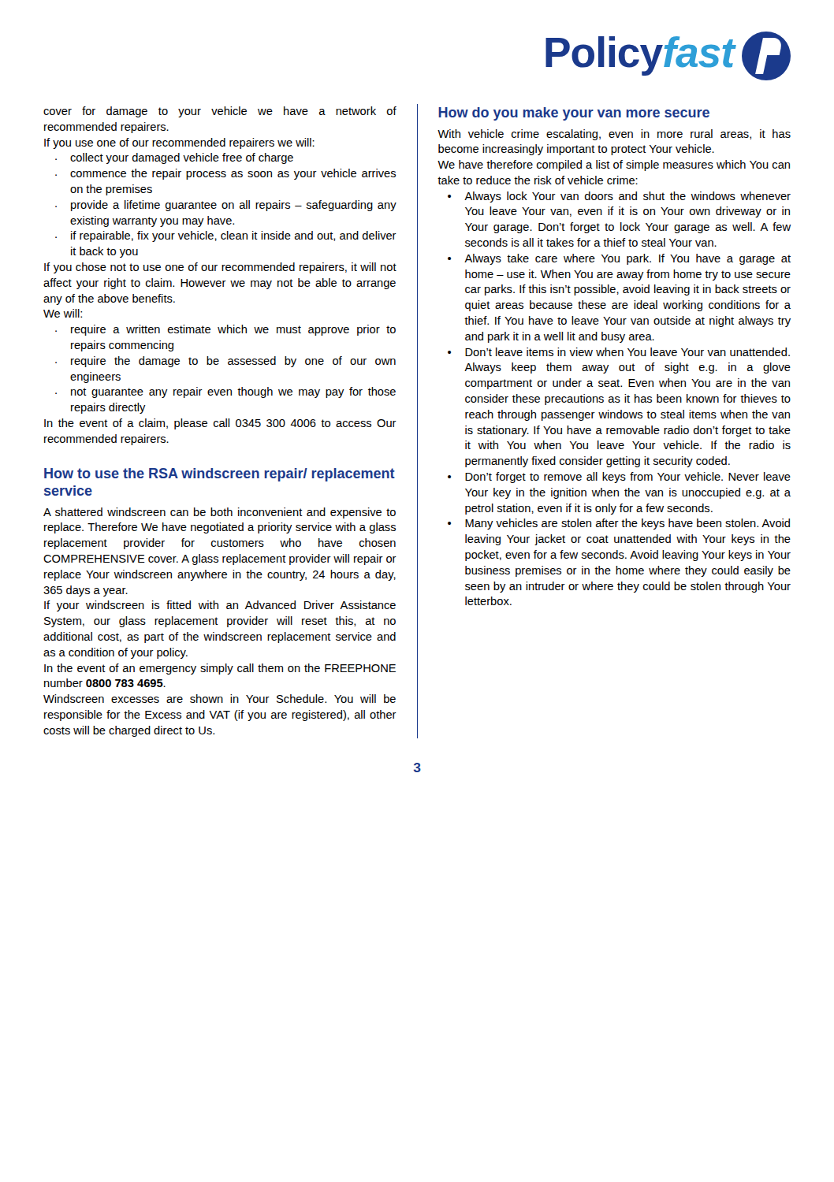Policy fast
cover for damage to your vehicle we have a network of recommended repairers.
If you use one of our recommended repairers we will:
collect your damaged vehicle free of charge
commence the repair process as soon as your vehicle arrives on the premises
provide a lifetime guarantee on all repairs – safeguarding any existing warranty you may have.
if repairable, fix your vehicle, clean it inside and out, and deliver it back to you
If you chose not to use one of our recommended repairers, it will not affect your right to claim. However we may not be able to arrange any of the above benefits.
We will:
require a written estimate which we must approve prior to repairs commencing
require the damage to be assessed by one of our own engineers
not guarantee any repair even though we may pay for those repairs directly
In the event of a claim, please call 0345 300 4006 to access Our recommended repairers.
How to use the RSA windscreen repair/ replacement service
A shattered windscreen can be both inconvenient and expensive to replace. Therefore We have negotiated a priority service with a glass replacement provider for customers who have chosen COMPREHENSIVE cover. A glass replacement provider will repair or replace Your windscreen anywhere in the country, 24 hours a day, 365 days a year.
If your windscreen is fitted with an Advanced Driver Assistance System, our glass replacement provider will reset this, at no additional cost, as part of the windscreen replacement service and as a condition of your policy.
In the event of an emergency simply call them on the FREEPHONE number 0800 783 4695.
Windscreen excesses are shown in Your Schedule. You will be responsible for the Excess and VAT (if you are registered), all other costs will be charged direct to Us.
How do you make your van more secure
With vehicle crime escalating, even in more rural areas, it has become increasingly important to protect Your vehicle.
We have therefore compiled a list of simple measures which You can take to reduce the risk of vehicle crime:
Always lock Your van doors and shut the windows whenever You leave Your van, even if it is on Your own driveway or in Your garage. Don’t forget to lock Your garage as well. A few seconds is all it takes for a thief to steal Your van.
Always take care where You park. If You have a garage at home – use it. When You are away from home try to use secure car parks. If this isn’t possible, avoid leaving it in back streets or quiet areas because these are ideal working conditions for a thief. If You have to leave Your van outside at night always try and park it in a well lit and busy area.
Don’t leave items in view when You leave Your van unattended. Always keep them away out of sight e.g. in a glove compartment or under a seat. Even when You are in the van consider these precautions as it has been known for thieves to reach through passenger windows to steal items when the van is stationary. If You have a removable radio don’t forget to take it with You when You leave Your vehicle. If the radio is permanently fixed consider getting it security coded.
Don’t forget to remove all keys from Your vehicle. Never leave Your key in the ignition when the van is unoccupied e.g. at a petrol station, even if it is only for a few seconds.
Many vehicles are stolen after the keys have been stolen. Avoid leaving Your jacket or coat unattended with Your keys in the pocket, even for a few seconds. Avoid leaving Your keys in Your business premises or in the home where they could easily be seen by an intruder or where they could be stolen through Your letterbox.
3